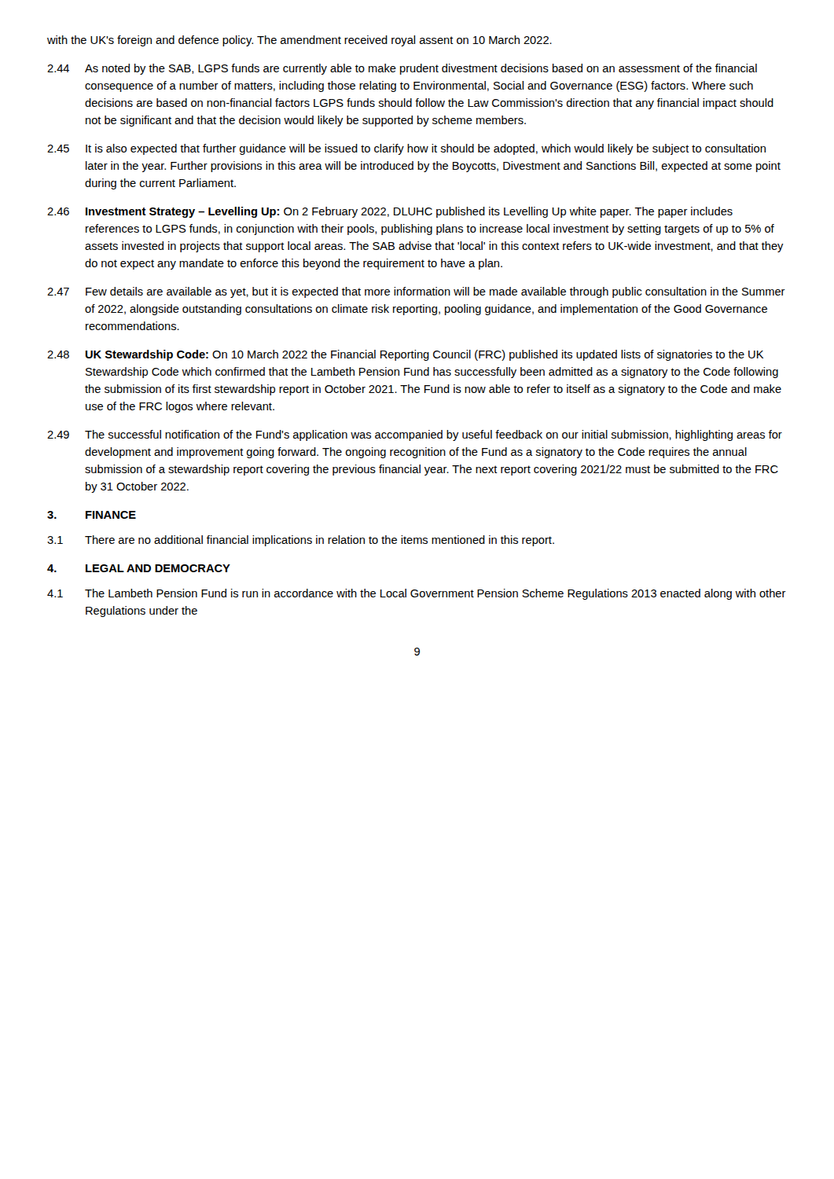with the UK's foreign and defence policy. The amendment received royal assent on 10 March 2022.
2.44
As noted by the SAB, LGPS funds are currently able to make prudent divestment decisions based on an assessment of the financial consequence of a number of matters, including those relating to Environmental, Social and Governance (ESG) factors. Where such decisions are based on non-financial factors LGPS funds should follow the Law Commission's direction that any financial impact should not be significant and that the decision would likely be supported by scheme members.
2.45
It is also expected that further guidance will be issued to clarify how it should be adopted, which would likely be subject to consultation later in the year. Further provisions in this area will be introduced by the Boycotts, Divestment and Sanctions Bill, expected at some point during the current Parliament.
2.46
Investment Strategy – Levelling Up: On 2 February 2022, DLUHC published its Levelling Up white paper. The paper includes references to LGPS funds, in conjunction with their pools, publishing plans to increase local investment by setting targets of up to 5% of assets invested in projects that support local areas. The SAB advise that 'local' in this context refers to UK-wide investment, and that they do not expect any mandate to enforce this beyond the requirement to have a plan.
2.47
Few details are available as yet, but it is expected that more information will be made available through public consultation in the Summer of 2022, alongside outstanding consultations on climate risk reporting, pooling guidance, and implementation of the Good Governance recommendations.
2.48
UK Stewardship Code: On 10 March 2022 the Financial Reporting Council (FRC) published its updated lists of signatories to the UK Stewardship Code which confirmed that the Lambeth Pension Fund has successfully been admitted as a signatory to the Code following the submission of its first stewardship report in October 2021. The Fund is now able to refer to itself as a signatory to the Code and make use of the FRC logos where relevant.
2.49
The successful notification of the Fund's application was accompanied by useful feedback on our initial submission, highlighting areas for development and improvement going forward. The ongoing recognition of the Fund as a signatory to the Code requires the annual submission of a stewardship report covering the previous financial year. The next report covering 2021/22 must be submitted to the FRC by 31 October 2022.
3.
FINANCE
3.1
There are no additional financial implications in relation to the items mentioned in this report.
4.
LEGAL AND DEMOCRACY
4.1
The Lambeth Pension Fund is run in accordance with the Local Government Pension Scheme Regulations 2013 enacted along with other Regulations under the
9